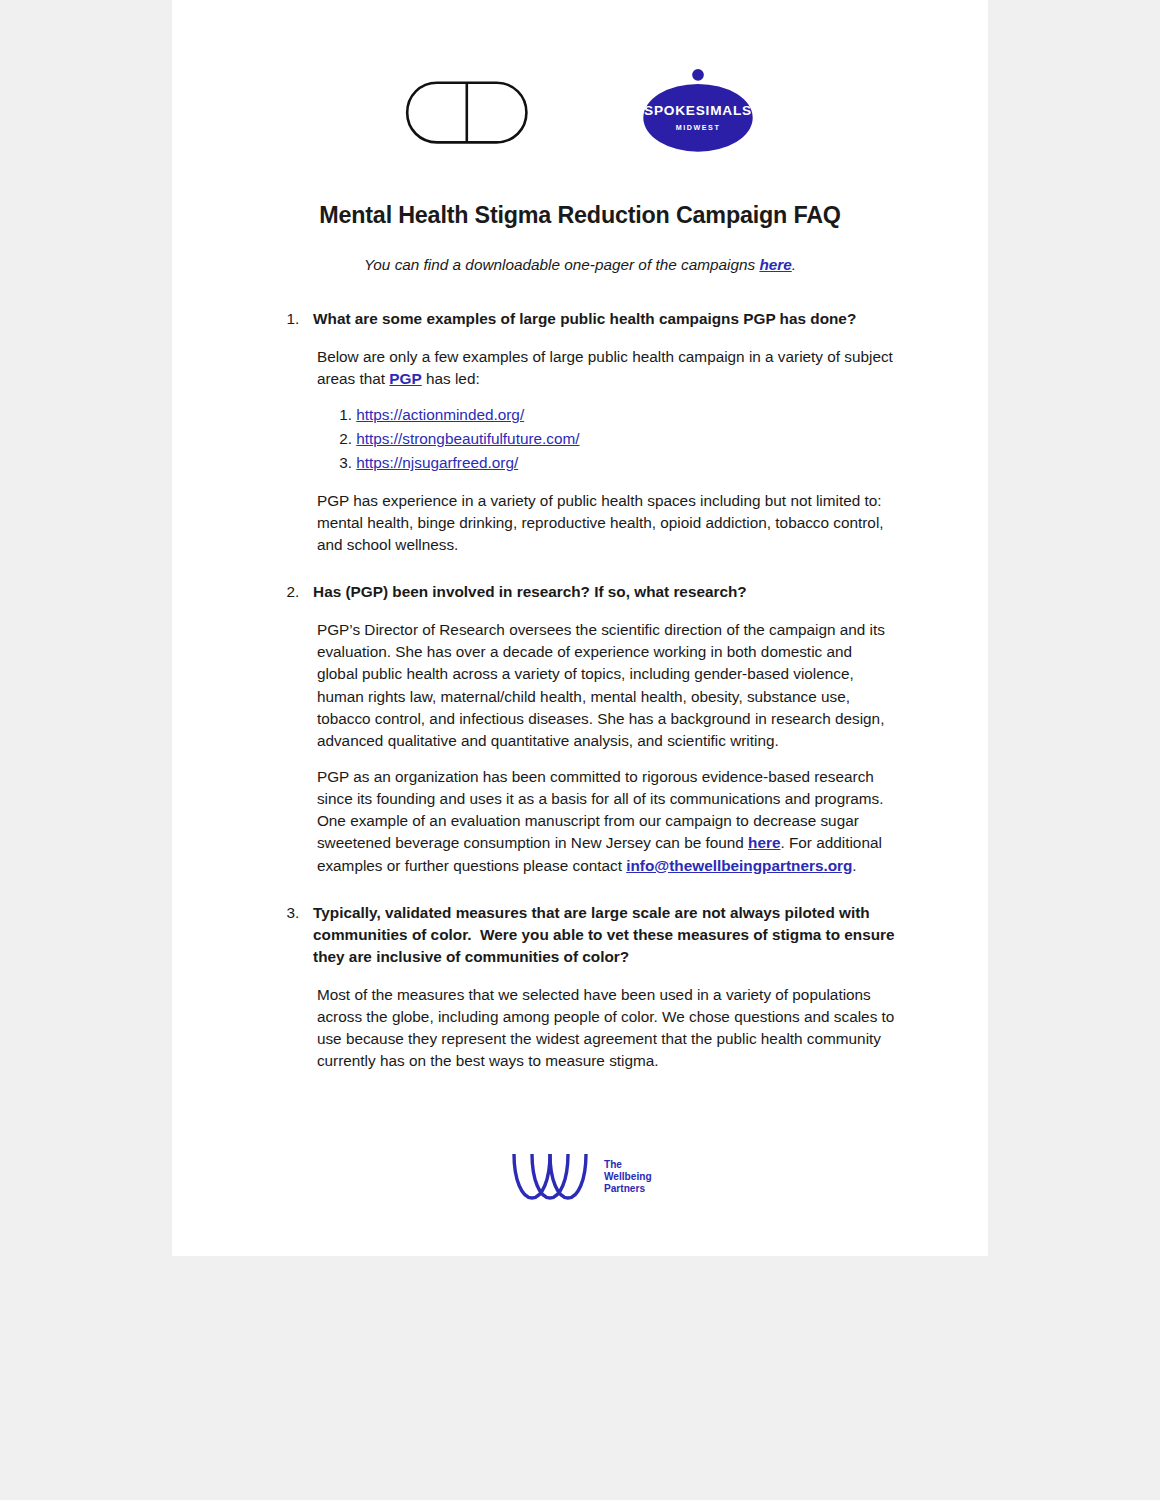SPOKESIMALS MIDWEST
Mental Health Stigma Reduction Campaign FAQ
You can find a downloadable one-pager of the campaigns here.
What are some examples of large public health campaigns PGP has done?
Below are only a few examples of large public health campaign in a variety of subject areas that PGP has led:
https://actionminded.org/
https://strongbeautifulfuture.com/
https://njsugarfreed.org/
PGP has experience in a variety of public health spaces including but not limited to: mental health, binge drinking, reproductive health, opioid addiction, tobacco control, and school wellness.
Has (PGP) been involved in research? If so, what research?
PGP’s Director of Research oversees the scientific direction of the campaign and its evaluation. She has over a decade of experience working in both domestic and global public health across a variety of topics, including gender-based violence, human rights law, maternal/child health, mental health, obesity, substance use, tobacco control, and infectious diseases. She has a background in research design, advanced qualitative and quantitative analysis, and scientific writing.
PGP as an organization has been committed to rigorous evidence-based research since its founding and uses it as a basis for all of its communications and programs. One example of an evaluation manuscript from our campaign to decrease sugar sweetened beverage consumption in New Jersey can be found here. For additional examples or further questions please contact info@thewellbeingpartners.org.
Typically, validated measures that are large scale are not always piloted with communities of color. Were you able to vet these measures of stigma to ensure they are inclusive of communities of color?
Most of the measures that we selected have been used in a variety of populations across the globe, including among people of color. We chose questions and scales to use because they represent the widest agreement that the public health community currently has on the best ways to measure stigma.
The
Wellbeing
Partners